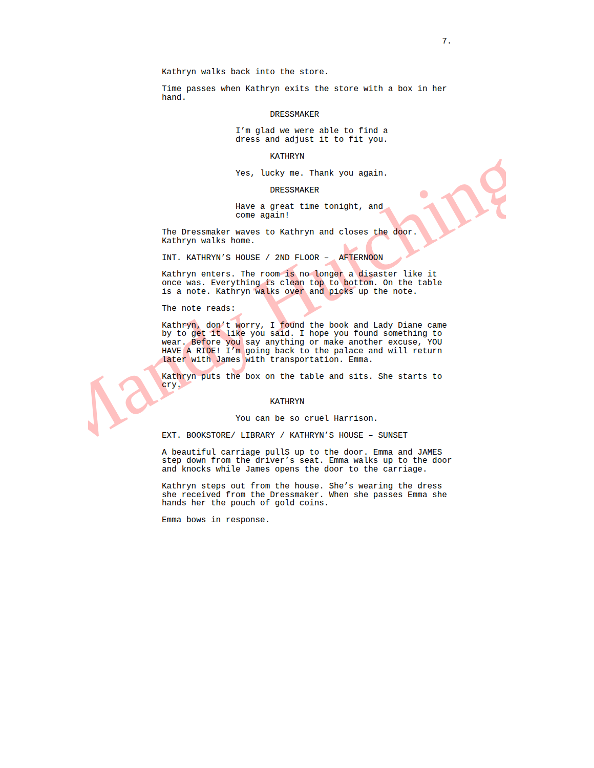7.
Mandy Hutchings
Kathryn walks back into the store.
Time passes when Kathryn exits the store with a box in her hand.
DRESSMAKER
I’m glad we were able to find a dress and adjust it to fit you.
KATHRYN
Yes, lucky me. Thank you again.
DRESSMAKER
Have a great time tonight, and come again!
The Dressmaker waves to Kathryn and closes the door. Kathryn walks home.
INT. KATHRYN’S HOUSE / 2ND FLOOR – AFTERNOON
Kathryn enters. The room is no longer a disaster like it once was. Everything is clean top to bottom. On the table is a note. Kathryn walks over and picks up the note.
The note reads:
Kathryn, don’t worry, I found the book and Lady Diane came by to get it like you said. I hope you found something to wear. Before you say anything or make another excuse, YOU HAVE A RIDE! I’m going back to the palace and will return later with James with transportation. Emma.
Kathryn puts the box on the table and sits. She starts to cry.
KATHRYN
You can be so cruel Harrison.
EXT. BOOKSTORE/ LIBRARY / KATHRYN’S HOUSE – SUNSET
A beautiful carriage pullS up to the door. Emma and JAMES step down from the driver’s seat. Emma walks up to the door and knocks while James opens the door to the carriage.
Kathryn steps out from the house. She’s wearing the dress she received from the Dressmaker. When she passes Emma she hands her the pouch of gold coins.
Emma bows in response.